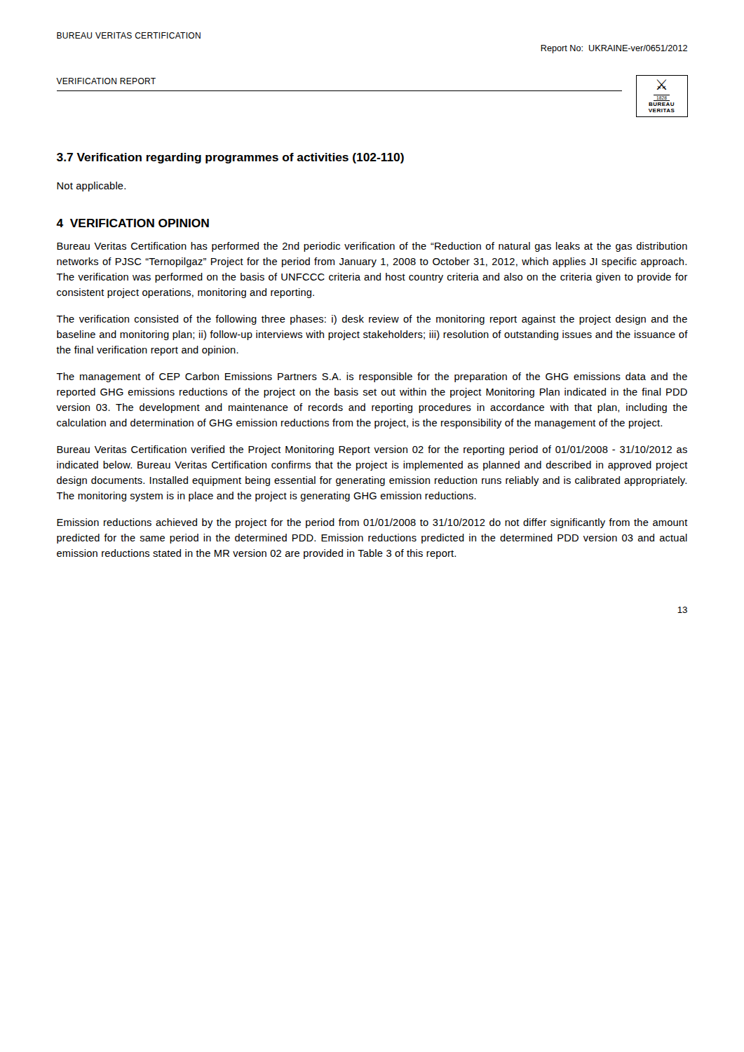BUREAU VERITAS CERTIFICATION
Report No: UKRAINE-ver/0651/2012
VERIFICATION REPORT
⚔
1828
BUREAU
VERITAS
3.7 Verification regarding programmes of activities (102-110)
Not applicable.
4 VERIFICATION OPINION
Bureau Veritas Certification has performed the 2nd periodic verification of the “Reduction of natural gas leaks at the gas distribution networks of PJSC “Ternopilgaz” Project for the period from January 1, 2008 to October 31, 2012, which applies JI specific approach. The verification was performed on the basis of UNFCCC criteria and host country criteria and also on the criteria given to provide for consistent project operations, monitoring and reporting.
The verification consisted of the following three phases: i) desk review of the monitoring report against the project design and the baseline and monitoring plan; ii) follow-up interviews with project stakeholders; iii) resolution of outstanding issues and the issuance of the final verification report and opinion.
The management of CEP Carbon Emissions Partners S.A. is responsible for the preparation of the GHG emissions data and the reported GHG emissions reductions of the project on the basis set out within the project Monitoring Plan indicated in the final PDD version 03. The development and maintenance of records and reporting procedures in accordance with that plan, including the calculation and determination of GHG emission reductions from the project, is the responsibility of the management of the project.
Bureau Veritas Certification verified the Project Monitoring Report version 02 for the reporting period of 01/01/2008 - 31/10/2012 as indicated below. Bureau Veritas Certification confirms that the project is implemented as planned and described in approved project design documents. Installed equipment being essential for generating emission reduction runs reliably and is calibrated appropriately. The monitoring system is in place and the project is generating GHG emission reductions.
Emission reductions achieved by the project for the period from 01/01/2008 to 31/10/2012 do not differ significantly from the amount predicted for the same period in the determined PDD. Emission reductions predicted in the determined PDD version 03 and actual emission reductions stated in the MR version 02 are provided in Table 3 of this report.
13